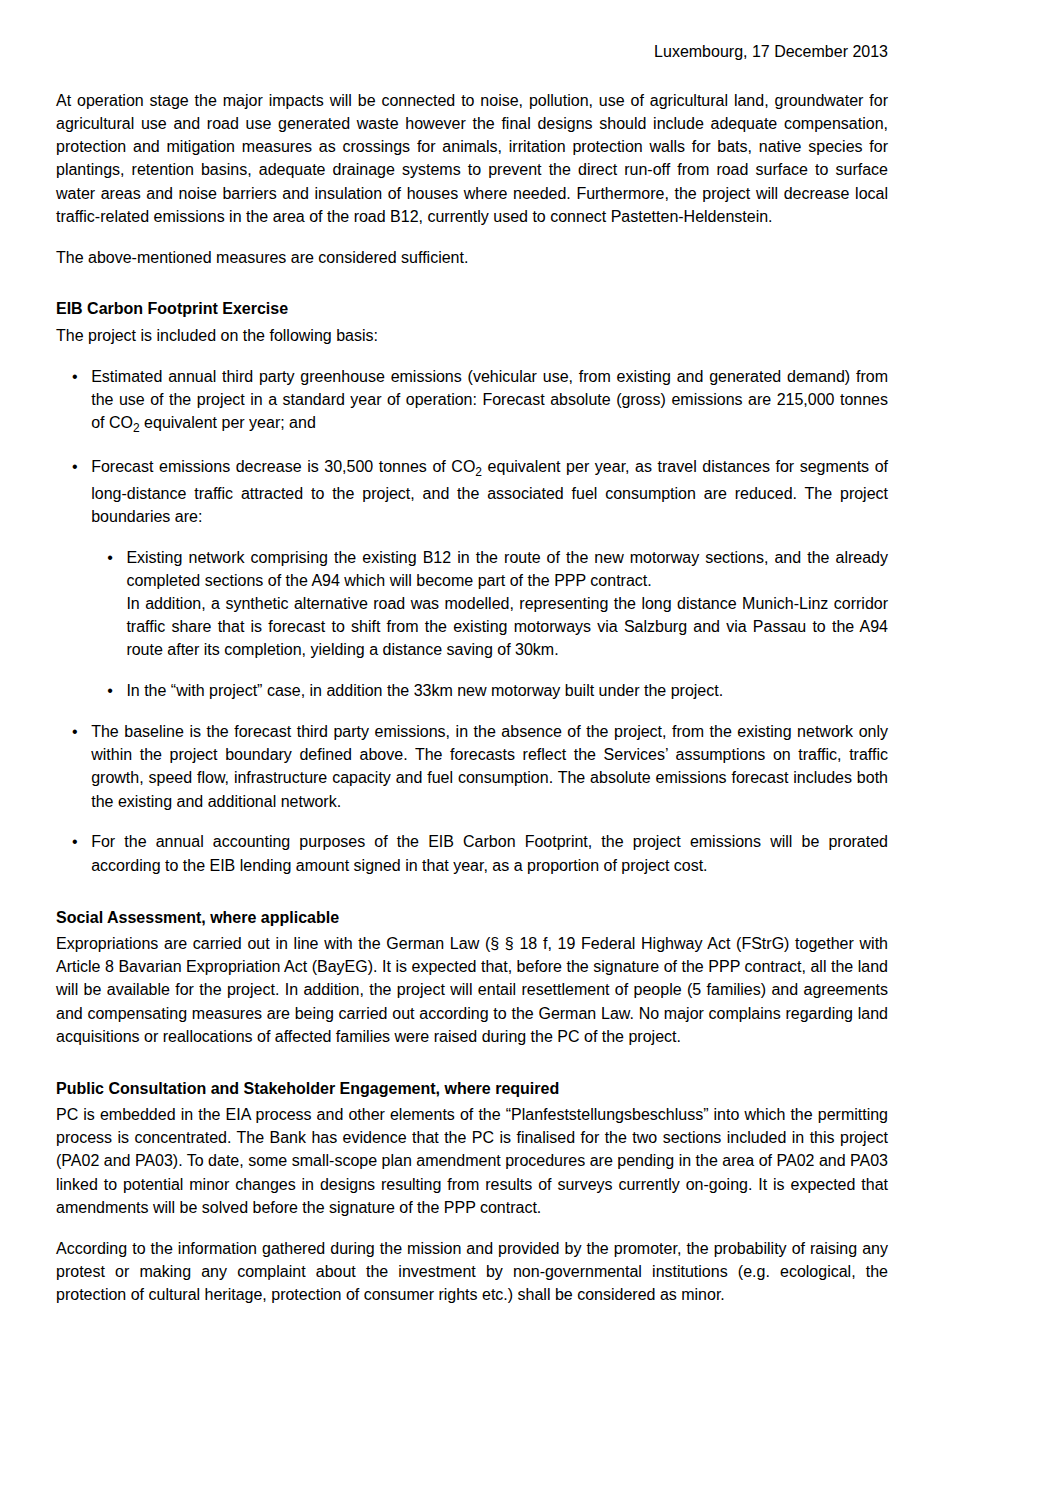Luxembourg, 17 December 2013
At operation stage the major impacts will be connected to noise, pollution, use of agricultural land, groundwater for agricultural use and road use generated waste however the final designs should include adequate compensation, protection and mitigation measures as crossings for animals, irritation protection walls for bats, native species for plantings, retention basins, adequate drainage systems to prevent the direct run-off from road surface to surface water areas and noise barriers and insulation of houses where needed. Furthermore, the project will decrease local traffic-related emissions in the area of the road B12, currently used to connect Pastetten-Heldenstein.
The above-mentioned measures are considered sufficient.
EIB Carbon Footprint Exercise
The project is included on the following basis:
Estimated annual third party greenhouse emissions (vehicular use, from existing and generated demand) from the use of the project in a standard year of operation: Forecast absolute (gross) emissions are 215,000 tonnes of CO2 equivalent per year; and
Forecast emissions decrease is 30,500 tonnes of CO2 equivalent per year, as travel distances for segments of long-distance traffic attracted to the project, and the associated fuel consumption are reduced. The project boundaries are:
Existing network comprising the existing B12 in the route of the new motorway sections, and the already completed sections of the A94 which will become part of the PPP contract.
In addition, a synthetic alternative road was modelled, representing the long distance Munich-Linz corridor traffic share that is forecast to shift from the existing motorways via Salzburg and via Passau to the A94 route after its completion, yielding a distance saving of 30km.
In the “with project” case, in addition the 33km new motorway built under the project.
The baseline is the forecast third party emissions, in the absence of the project, from the existing network only within the project boundary defined above. The forecasts reflect the Services’ assumptions on traffic, traffic growth, speed flow, infrastructure capacity and fuel consumption. The absolute emissions forecast includes both the existing and additional network.
For the annual accounting purposes of the EIB Carbon Footprint, the project emissions will be prorated according to the EIB lending amount signed in that year, as a proportion of project cost.
Social Assessment, where applicable
Expropriations are carried out in line with the German Law (§ § 18 f, 19 Federal Highway Act (FStrG) together with Article 8 Bavarian Expropriation Act (BayEG). It is expected that, before the signature of the PPP contract, all the land will be available for the project. In addition, the project will entail resettlement of people (5 families) and agreements and compensating measures are being carried out according to the German Law. No major complains regarding land acquisitions or reallocations of affected families were raised during the PC of the project.
Public Consultation and Stakeholder Engagement, where required
PC is embedded in the EIA process and other elements of the “Planfeststellungsbeschluss” into which the permitting process is concentrated. The Bank has evidence that the PC is finalised for the two sections included in this project (PA02 and PA03). To date, some small-scope plan amendment procedures are pending in the area of PA02 and PA03 linked to potential minor changes in designs resulting from results of surveys currently on-going. It is expected that amendments will be solved before the signature of the PPP contract.
According to the information gathered during the mission and provided by the promoter, the probability of raising any protest or making any complaint about the investment by non-governmental institutions (e.g. ecological, the protection of cultural heritage, protection of consumer rights etc.) shall be considered as minor.